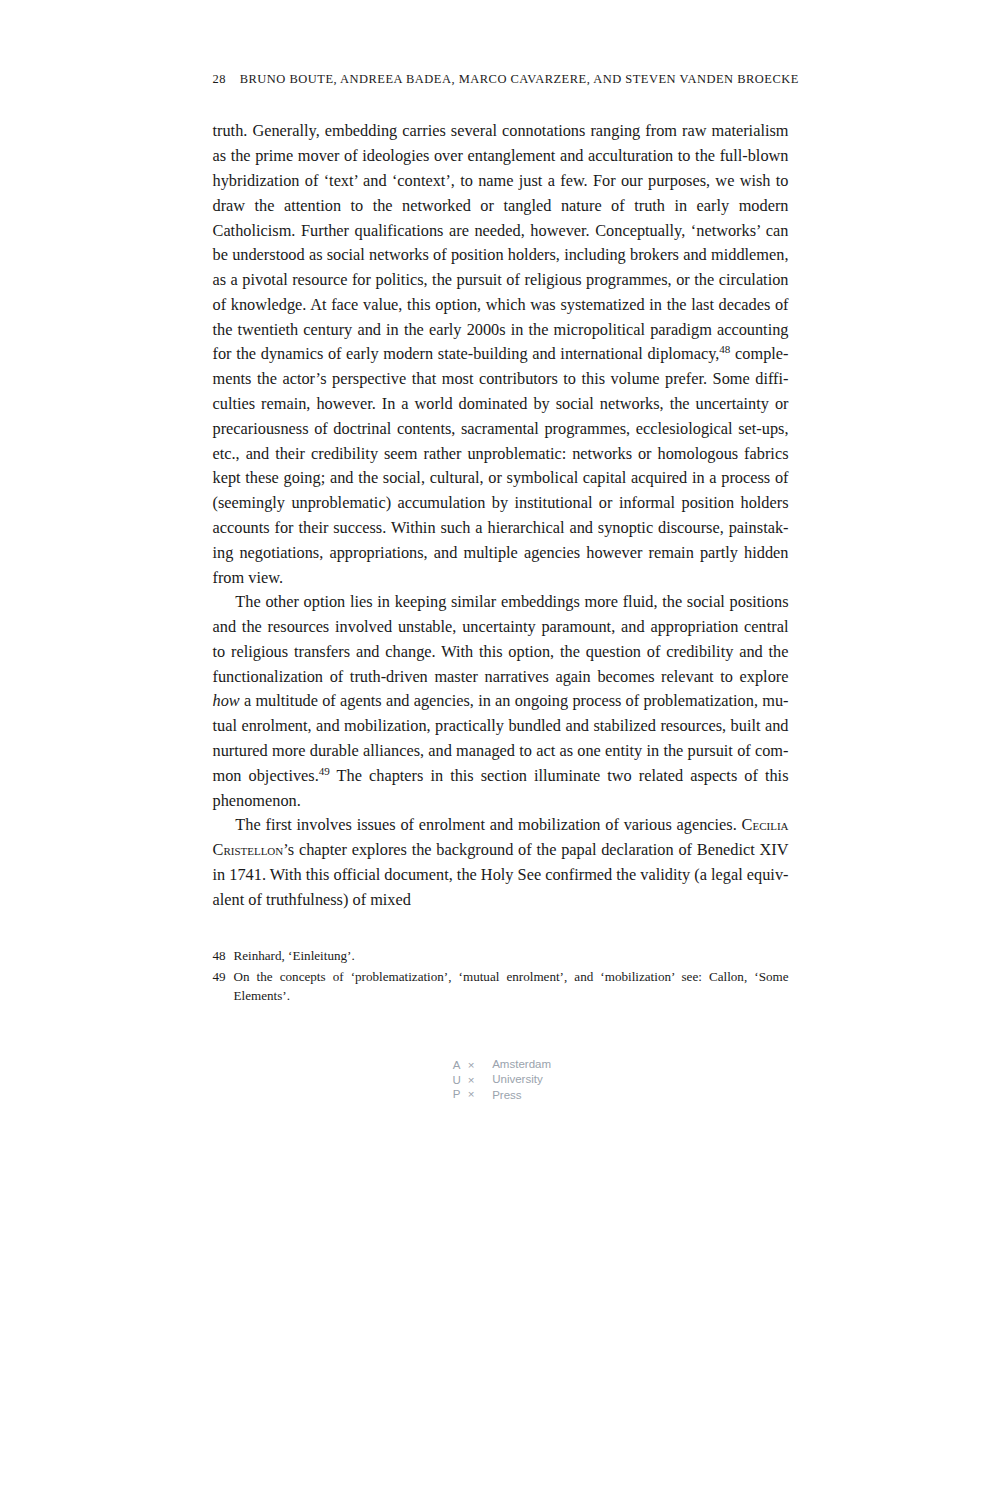28 BRUNO BOUTE, ANDREEA BADEA, MARCO CAVARZERE, AND STEVEN VANDEN BROECKE
truth. Generally, embedding carries several connotations ranging from raw materialism as the prime mover of ideologies over entanglement and acculturation to the full-blown hybridization of ‘text’ and ‘context’, to name just a few. For our purposes, we wish to draw the attention to the networked or tangled nature of truth in early modern Catholicism. Further qualifications are needed, however. Conceptually, ‘networks’ can be understood as social networks of position holders, including brokers and middlemen, as a pivotal resource for politics, the pursuit of religious programmes, or the circulation of knowledge. At face value, this option, which was systematized in the last decades of the twentieth century and in the early 2000s in the micropolitical paradigm accounting for the dynamics of early modern state-building and international diplomacy,48 complements the actor’s perspective that most contributors to this volume prefer. Some difficulties remain, however. In a world dominated by social networks, the uncertainty or precariousness of doctrinal contents, sacramental programmes, ecclesiological set-ups, etc., and their credibility seem rather unproblematic: networks or homologous fabrics kept these going; and the social, cultural, or symbolical capital acquired in a process of (seemingly unproblematic) accumulation by institutional or informal position holders accounts for their success. Within such a hierarchical and synoptic discourse, painstaking negotiations, appropriations, and multiple agencies however remain partly hidden from view.
The other option lies in keeping similar embeddings more fluid, the social positions and the resources involved unstable, uncertainty paramount, and appropriation central to religious transfers and change. With this option, the question of credibility and the functionalization of truth-driven master narratives again becomes relevant to explore how a multitude of agents and agencies, in an ongoing process of problematization, mutual enrolment, and mobilization, practically bundled and stabilized resources, built and nurtured more durable alliances, and managed to act as one entity in the pursuit of common objectives.49 The chapters in this section illuminate two related aspects of this phenomenon.
The first involves issues of enrolment and mobilization of various agencies. Cecilia Cristellon’s chapter explores the background of the papal declaration of Benedict XIV in 1741. With this official document, the Holy See confirmed the validity (a legal equivalent of truthfulness) of mixed
48 Reinhard, ‘Einleitung’.
49 On the concepts of ‘problematization’, ‘mutual enrolment’, and ‘mobilization’ see: Callon, ‘Some Elements’.
A× U× P×
Amsterdam
University
Press